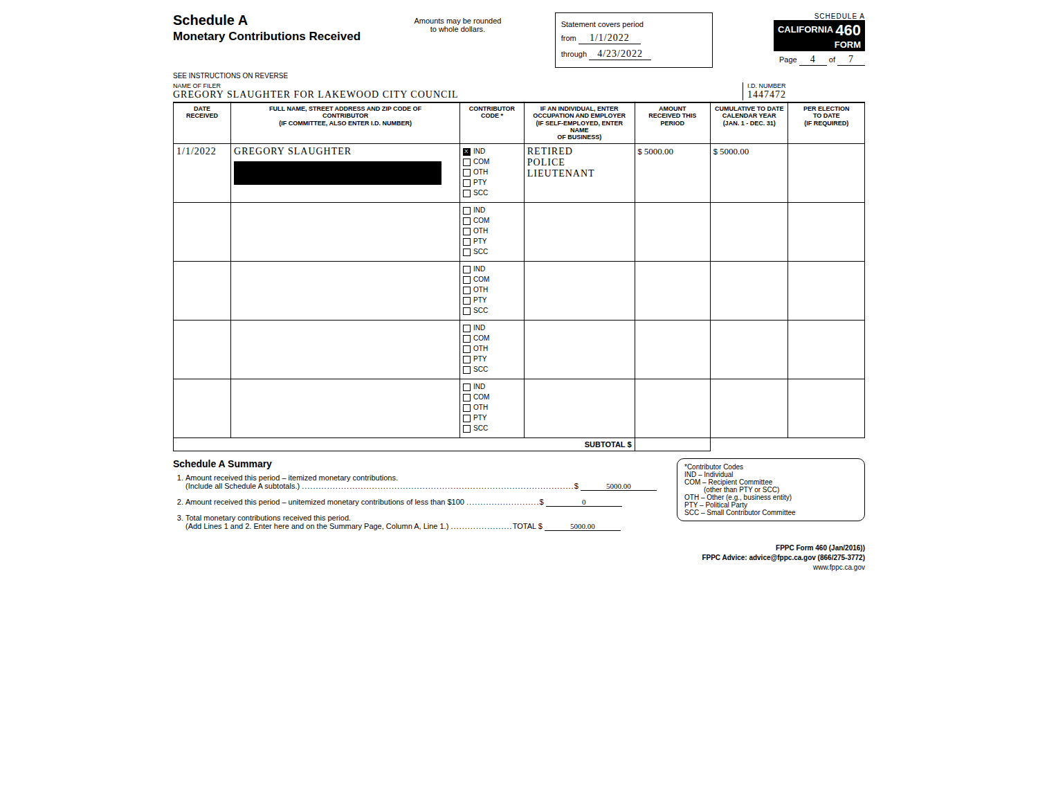Schedule A
Monetary Contributions Received
Amounts may be rounded
to whole dollars.
Statement covers period
from 1/1/2022
through 4/23/2022
SCHEDULE A
CALIFORNIA 460
FORM
Page 4 of 7
SEE INSTRUCTIONS ON REVERSE
NAME OF FILER GREGORY SLAUGHTER FOR LAKEWOOD CITY COUNCIL
I.D. NUMBER 1447472
| DATE RECEIVED | FULL NAME, STREET ADDRESS AND ZIP CODE OF CONTRIBUTOR (IF COMMITTEE, ALSO ENTER I.D. NUMBER) | CONTRIBUTOR CODE * | IF AN INDIVIDUAL, ENTER OCCUPATION AND EMPLOYER (IF SELF-EMPLOYED, ENTER NAME OF BUSINESS) | AMOUNT RECEIVED THIS PERIOD | CUMULATIVE TO DATE CALENDAR YEAR (JAN. 1 - DEC. 31) | PER ELECTION TO DATE (IF REQUIRED) |
| --- | --- | --- | --- | --- | --- | --- |
| 1/1/2022 | GREGORY SLAUGHTER | IND COM OTH PTY SCC | RETIRED POLICE LIEUTENANT | $ 5000.00 | $ 5000.00 | |
| | | IND COM OTH PTY SCC | | | | |
| | | IND COM OTH PTY SCC | | | | |
| | | IND COM OTH PTY SCC | | | | |
| | | IND COM OTH PTY SCC | | | | |
| SUBTOTAL $ | | | |
Schedule A Summary
Amount received this period – itemized monetary contributions.
(Include all Schedule A subtotals.) .................................................................................................$ 5000.00
Amount received this period – unitemized monetary contributions of less than $100 ..........................$ 0
Total monetary contributions received this period.
(Add Lines 1 and 2. Enter here and on the Summary Page, Column A, Line 1.) ...................... TOTAL $ 5000.00
*Contributor Codes
IND – Individual
COM – Recipient Committee
(other than PTY or SCC)
OTH – Other (e.g., business entity)
PTY – Political Party
SCC – Small Contributor Committee
FPPC Form 460 (Jan/2016))
FPPC Advice: advice@fppc.ca.gov (866/275-3772)
www.fppc.ca.gov